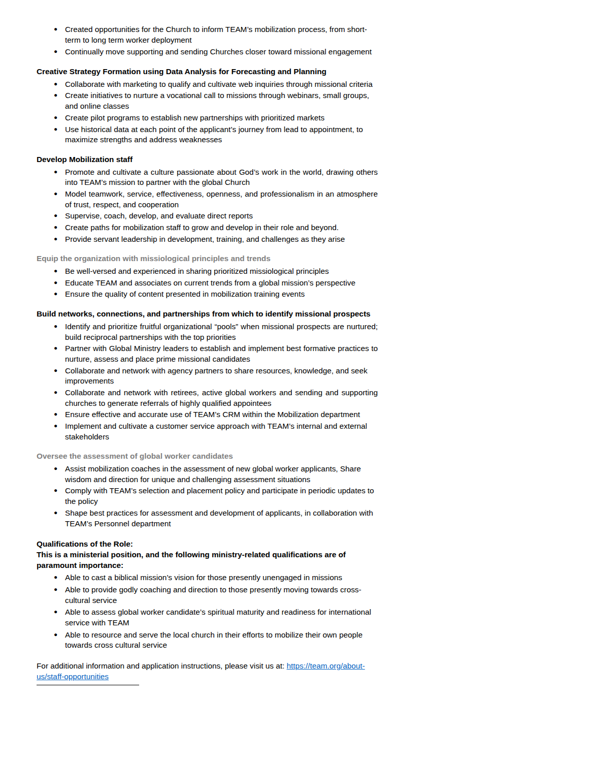Created opportunities for the Church to inform TEAM’s mobilization process, from short-term to long term worker deployment
Continually move supporting and sending Churches closer toward missional engagement
Creative Strategy Formation using Data Analysis for Forecasting and Planning
Collaborate with marketing to qualify and cultivate web inquiries through missional criteria
Create initiatives to nurture a vocational call to missions through webinars, small groups, and online clas­ses
Create pilot programs to establish new partnerships with prioritized markets
Use historical data at each point of the applicant’s journey from lead to appointment, to maximize strengths and address weaknesses
Develop Mobilization staff
Promote and cultivate a culture passionate about God’s work in the world, drawing others into TEAM’s mission to partner with the global Church
Model teamwork, service, effectiveness, openness, and professionalism in an atmosphere of trust, respect, and cooperation
Supervise, coach, develop, and evaluate direct reports
Create paths for mobilization staff to grow and develop in their role and beyond.
Provide servant leadership in development, training, and challenges as they arise
Equip the organization with missiological principles and trends
Be well-versed and experienced in sharing prioritized missiological principles
Educate TEAM and associates on current trends from a global mission’s perspective
Ensure the quality of content presented in mobilization training events
Build networks, connections, and partnerships from which to identify missional prospects
Identify and prioritize fruitful organizational “pools” when missional prospects are nurtured; build recipro­cal partnerships with the top priorities
Partner with Global Ministry leaders to establish and implement best formative practices to nurture, assess and place prime missional candidates
Collaborate and network with agency partners to share resources, knowledge, and seek improvements
Collaborate and network with retirees, active global workers and sending and supporting churches to gen­erate referrals of highly qualified appointees
Ensure effective and accurate use of TEAM’s CRM within the Mobilization department
Implement and cultivate a customer service approach with TEAM’s internal and external stakeholders
Oversee the assessment of global worker candidates
Assist mobilization coaches in the assessment of new global worker applicants, Share wisdom and direction for unique and challenging assessment situations
Comply with TEAM’s selection and placement policy and participate in periodic updates to the policy
Shape best practices for assessment and development of applicants, in collaboration with TEAM’s Person­nel department
Qualifications of the Role:
This is a ministerial position, and the following ministry-related qualifications are of paramount importance:
Able to cast a biblical mission’s vision for those presently unengaged in missions
Able to provide godly coaching and direction to those presently moving towards cross-cultural service
Able to assess global worker candidate’s spiritual maturity and readiness for international service with TEAM
Able to resource and serve the local church in their efforts to mobilize their own people towards cross cultural service
For additional information and application instructions, please visit us at: https://team.org/about-us/staff-opportunities